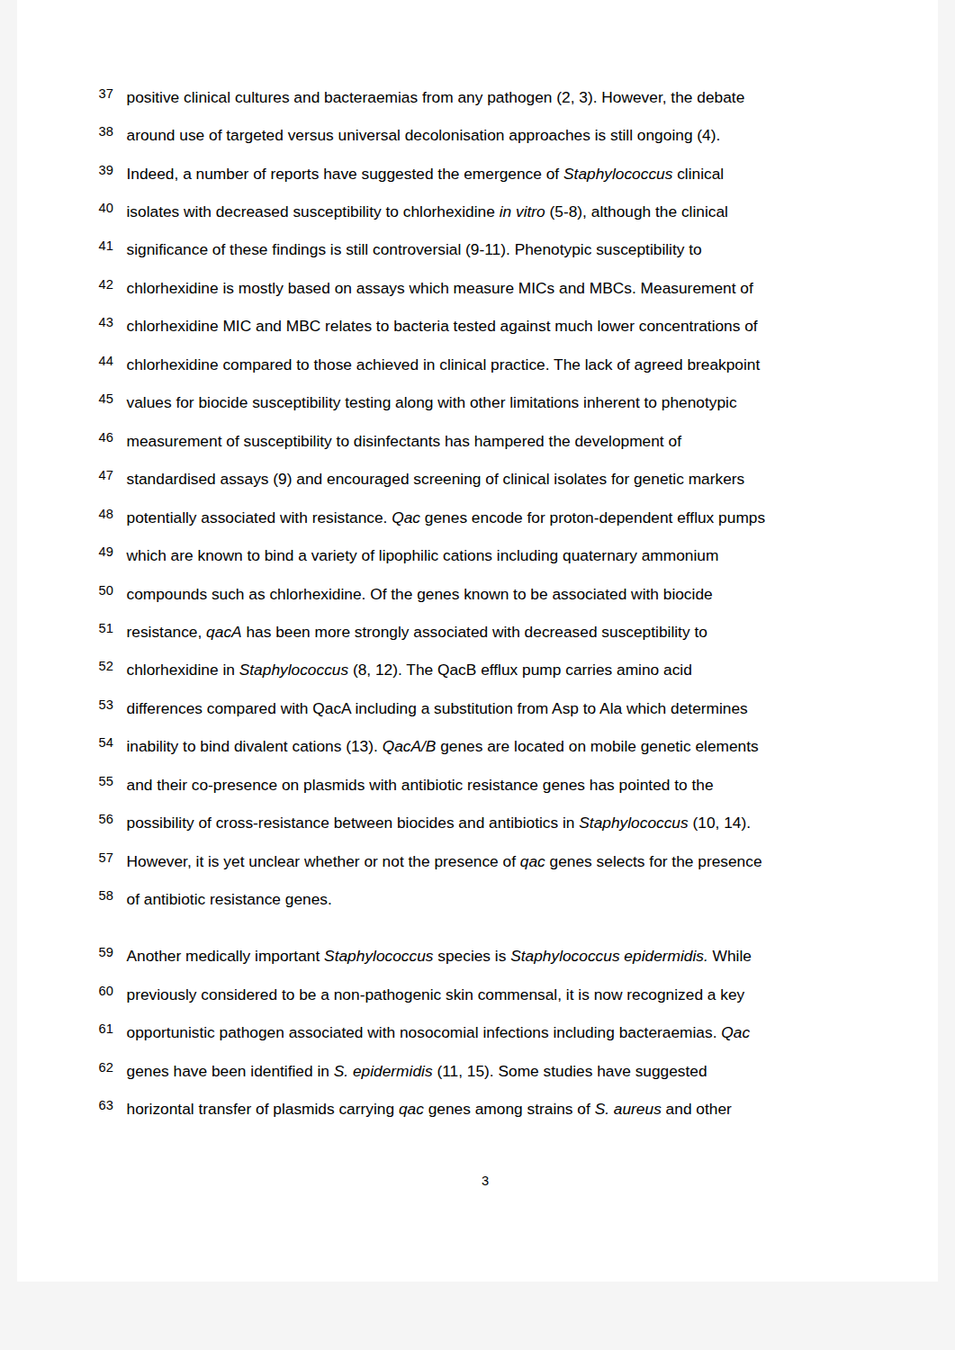positive clinical cultures and bacteraemias from any pathogen (2, 3). However, the debate
around use of targeted versus universal decolonisation approaches is still ongoing (4).
Indeed, a number of reports have suggested the emergence of Staphylococcus clinical
isolates with decreased susceptibility to chlorhexidine in vitro (5-8), although the clinical
significance of these findings is still controversial (9-11). Phenotypic susceptibility to
chlorhexidine is mostly based on assays which measure MICs and MBCs. Measurement of
chlorhexidine MIC and MBC relates to bacteria tested against much lower concentrations of
chlorhexidine compared to those achieved in clinical practice. The lack of agreed breakpoint
values for biocide susceptibility testing along with other limitations inherent to phenotypic
measurement of susceptibility to disinfectants has hampered the development of
standardised assays (9) and encouraged screening of clinical isolates for genetic markers
potentially associated with resistance. Qac genes encode for proton-dependent efflux pumps
which are known to bind a variety of lipophilic cations including quaternary ammonium
compounds such as chlorhexidine. Of the genes known to be associated with biocide
resistance, qacA has been more strongly associated with decreased susceptibility to
chlorhexidine in Staphylococcus (8, 12). The QacB efflux pump carries amino acid
differences compared with QacA including a substitution from Asp to Ala which determines
inability to bind divalent cations (13). QacA/B genes are located on mobile genetic elements
and their co-presence on plasmids with antibiotic resistance genes has pointed to the
possibility of cross-resistance between biocides and antibiotics in Staphylococcus (10, 14).
However, it is yet unclear whether or not the presence of qac genes selects for the presence
of antibiotic resistance genes.
Another medically important Staphylococcus species is Staphylococcus epidermidis. While
previously considered to be a non-pathogenic skin commensal, it is now recognized a key
opportunistic pathogen associated with nosocomial infections including bacteraemias. Qac
genes have been identified in S. epidermidis (11, 15). Some studies have suggested
horizontal transfer of plasmids carrying qac genes among strains of S. aureus and other
3